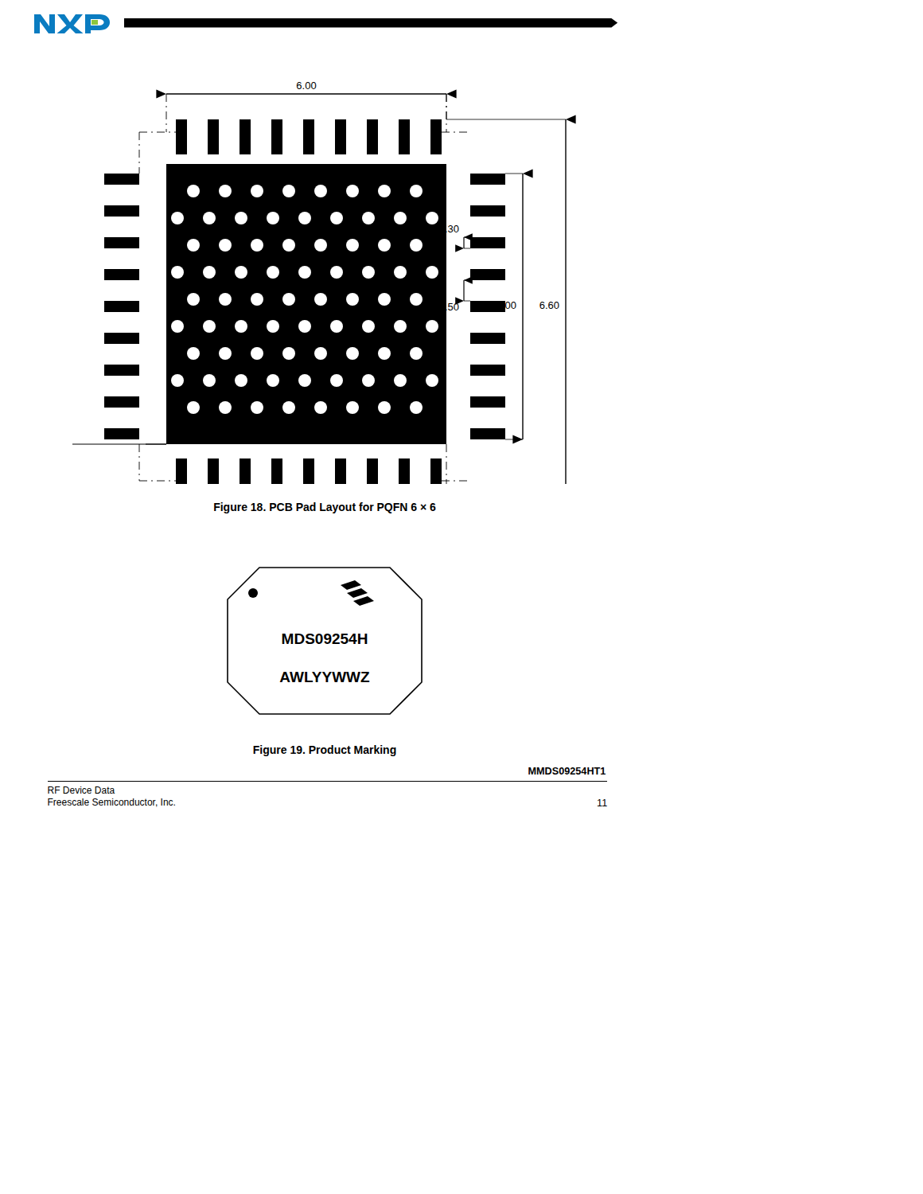6.00 4.4 × 4.4 Solder Pad with Thermal Via Structure 0.30 0.50 5.00 6.60
Figure 18. PCB Pad Layout for PQFN 6 × 6
MDS09254H AWLYYWWZ
Figure 19. Product Marking
MMDS09254HT1
RF Device Data
Freescale Semiconductor, Inc.
11